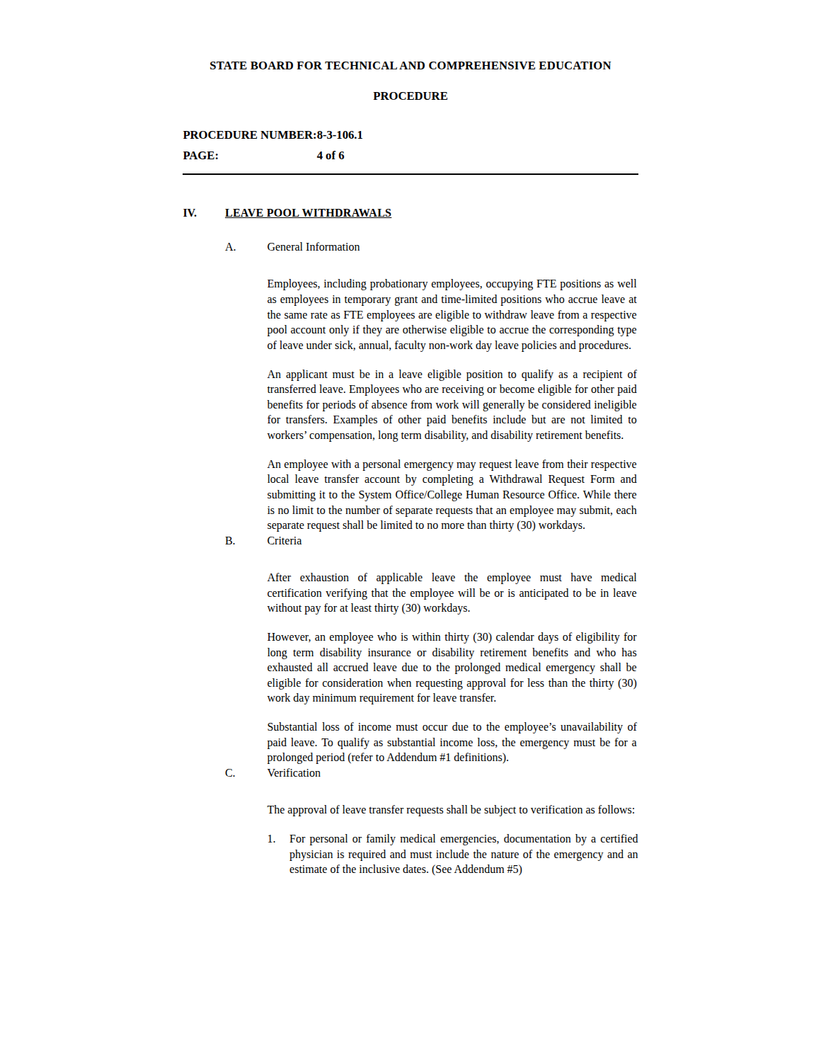STATE BOARD FOR TECHNICAL AND COMPREHENSIVE EDUCATION
PROCEDURE
| PROCEDURE NUMBER: | 8-3-106.1 |
| PAGE: | 4 of 6 |
IV.
LEAVE POOL WITHDRAWALS
A.
General Information
Employees, including probationary employees, occupying FTE positions as well as employees in temporary grant and time-limited positions who accrue leave at the same rate as FTE employees are eligible to withdraw leave from a respective pool account only if they are otherwise eligible to accrue the corresponding type of leave under sick, annual, faculty non-work day leave policies and procedures.
An applicant must be in a leave eligible position to qualify as a recipient of transferred leave. Employees who are receiving or become eligible for other paid benefits for periods of absence from work will generally be considered ineligible for transfers. Examples of other paid benefits include but are not limited to workers’ compensation, long term disability, and disability retirement benefits.
An employee with a personal emergency may request leave from their respective local leave transfer account by completing a Withdrawal Request Form and submitting it to the System Office/College Human Resource Office. While there is no limit to the number of separate requests that an employee may submit, each separate request shall be limited to no more than thirty (30) workdays.
B.
Criteria
After exhaustion of applicable leave the employee must have medical certification verifying that the employee will be or is anticipated to be in leave without pay for at least thirty (30) workdays.
However, an employee who is within thirty (30) calendar days of eligibility for long term disability insurance or disability retirement benefits and who has exhausted all accrued leave due to the prolonged medical emergency shall be eligible for consideration when requesting approval for less than the thirty (30) work day minimum requirement for leave transfer.
Substantial loss of income must occur due to the employee’s unavailability of paid leave. To qualify as substantial income loss, the emergency must be for a prolonged period (refer to Addendum #1 definitions).
C.
Verification
The approval of leave transfer requests shall be subject to verification as follows:
1.
For personal or family medical emergencies, documentation by a certified physician is required and must include the nature of the emergency and an estimate of the inclusive dates. (See Addendum #5)